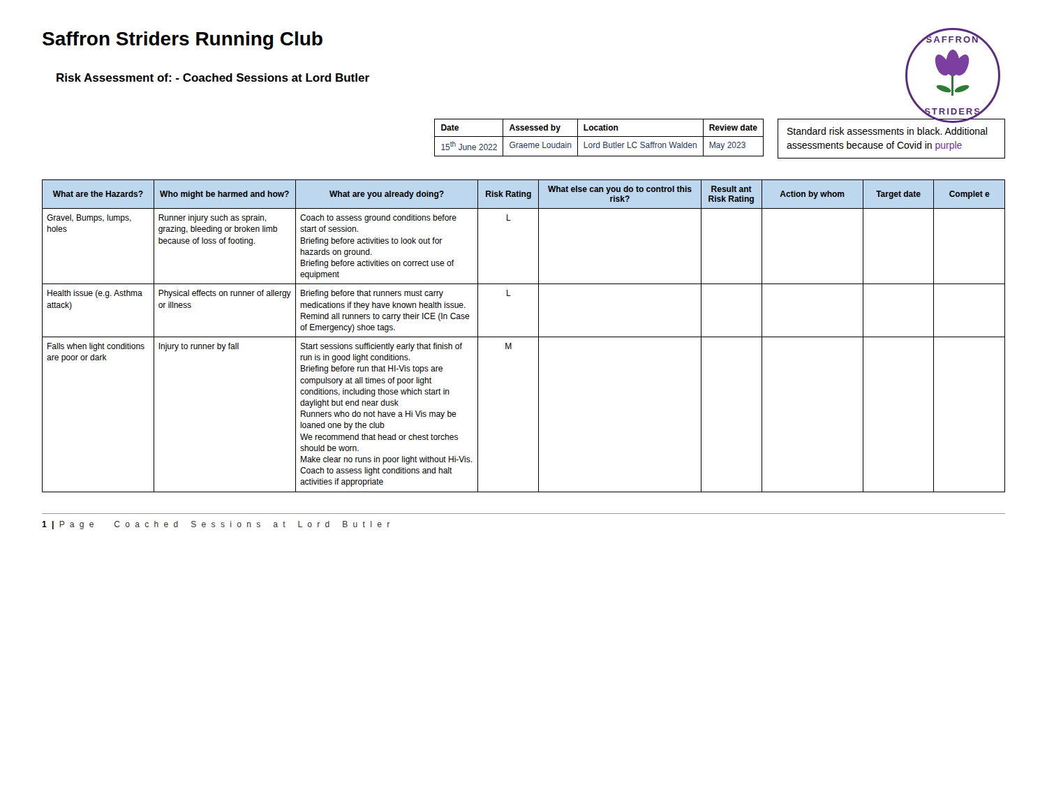Saffron Striders Running Club
Risk Assessment of: - Coached Sessions at Lord Butler
SAFFRON
STRIDERS
| Date | Assessed by | Location | Review date |
| --- | --- | --- | --- |
| 15 th June 2022 | Graeme Loudain | Lord Butler LC Saffron Walden | May 2023 |
Standard risk assessments in black. Additional assessments because of Covid in purple
| What are the Hazards? | Who might be harmed and how? | What are you already doing? | Risk Rating | What else can you do to control this risk? | Result ant Risk Rating | Action by whom | Target date | Complet e |
| --- | --- | --- | --- | --- | --- | --- | --- | --- |
| Gravel, Bumps, lumps, holes | Runner injury such as sprain, grazing, bleeding or broken limb because of loss of footing. | Coach to assess ground conditions before start of session. Briefing before activities to look out for hazards on ground. Briefing before activities on correct use of equipment | L | | | | | |
| Health issue (e.g. Asthma attack) | Physical effects on runner of allergy or illness | Briefing before that runners must carry medications if they have known health issue. Remind all runners to carry their ICE (In Case of Emergency) shoe tags. | L | | | | | |
| Falls when light conditions are poor or dark | Injury to runner by fall | Start sessions sufficiently early that finish of run is in good light conditions. Briefing before run that HI-Vis tops are compulsory at all times of poor light conditions, including those which start in daylight but end near dusk Runners who do not have a Hi Vis may be loaned one by the club We recommend that head or chest torches should be worn. Make clear no runs in poor light without Hi-Vis. Coach to assess light conditions and halt activities if appropriate | M | | | | | |
1 | P a g e C o a c h e d S e s s i o n s a t L o r d B u t l e r